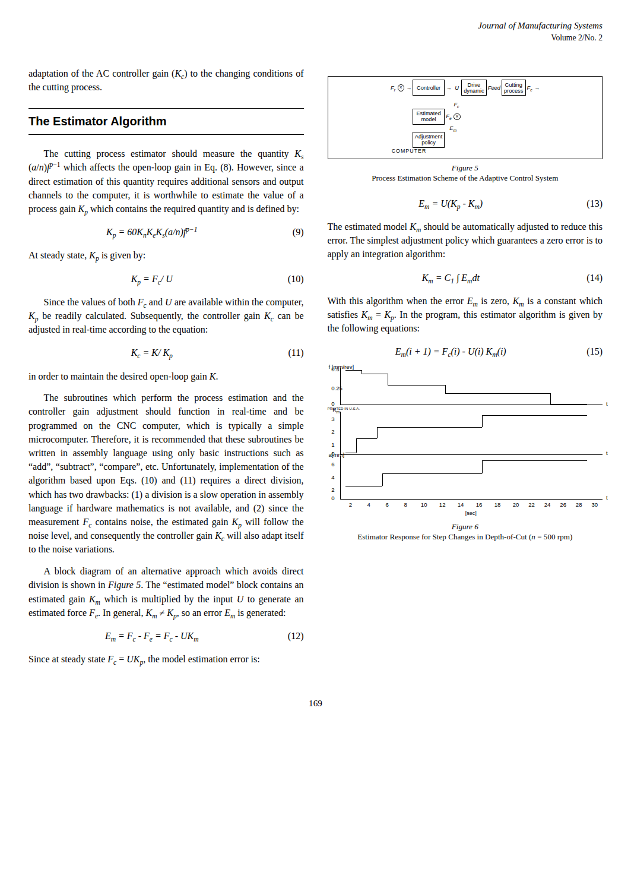Journal of Manufacturing Systems Volume 2/No. 2
adaptation of the AC controller gain (Kc) to the changing conditions of the cutting process.
The Estimator Algorithm
The cutting process estimator should measure the quantity Ks (a/n)fp−1 which affects the open-loop gain in Eq. (8). However, since a direct estimation of this quantity requires additional sensors and output channels to the computer, it is worthwhile to estimate the value of a process gain Kp which contains the required quantity and is defined by:
Kp = 60KnKeKs(a/n)fp−1 (9)
At steady state, Kp is given by:
Kp = Fc/ U (10)
Since the values of both Fc and U are available within the computer, Kp be readily calculated. Subsequently, the controller gain Kc can be adjusted in real-time according to the equation:
Kc = K/ Kp (11)
in order to maintain the desired open-loop gain K.
The subroutines which perform the process estimation and the controller gain adjustment should function in real-time and be programmed on the CNC computer, which is typically a simple microcomputer. Therefore, it is recommended that these subroutines be written in assembly language using only basic instructions such as “add”, “subtract”, “compare”, etc. Unfortunately, implementation of the algorithm based upon Eqs. (10) and (11) requires a direct division, which has two drawbacks: (1) a division is a slow operation in assembly language if hardware mathematics is not available, and (2) since the measurement Fc contains noise, the estimated gain Kp will follow the noise level, and consequently the controller gain Kc will also adapt itself to the noise variations.
A block diagram of an alternative approach which avoids direct division is shown in Figure 5. The “estimated model” block contains an estimated gain Km which is multiplied by the input U to generate an estimated force Fe. In general, Km ≠ Kp, so an error Em is generated:
Em = Fc - Fe = Fc - UKm (12)
Since at steady state Fc = UKp, the model estimation error is:
| F r | × | → | Controller | → | U | Drive dynamic | Feed | Cutting process | F c | → |
| | F c |
| | Estimated model | F e | × | |
| | E m | |
| | Adjustment policy | |
| COMPUTER |
Figure 5 Process Estimation Scheme of the Adaptive Control System
Em = U(Kp - Km) (13)
The estimated model Km should be automatically adjusted to reduce this error. The simplest adjustment policy which guarantees a zero error is to apply an integration algorithm:
Km = C1 ∫ Emdt (14)
With this algorithm when the error Em is zero, Km is a constant which satisfies Km = Kp. In the program, this estimator algorithm is given by the following equations:
Em(i + 1) = Fc(i) - U(i) Km(i) (15)
f [mm/rev] 0.5 0.25 0
t
PRINTED IN U.S.A.
Km 3 2 1 0
t
a[mm] 6 4 2 0
t
2 4 6 8 10 12 14 16 18 20 22 24 26 28 30
[sec]
Figure 6 Estimator Response for Step Changes in Depth-of-Cut (n = 500 rpm)
169